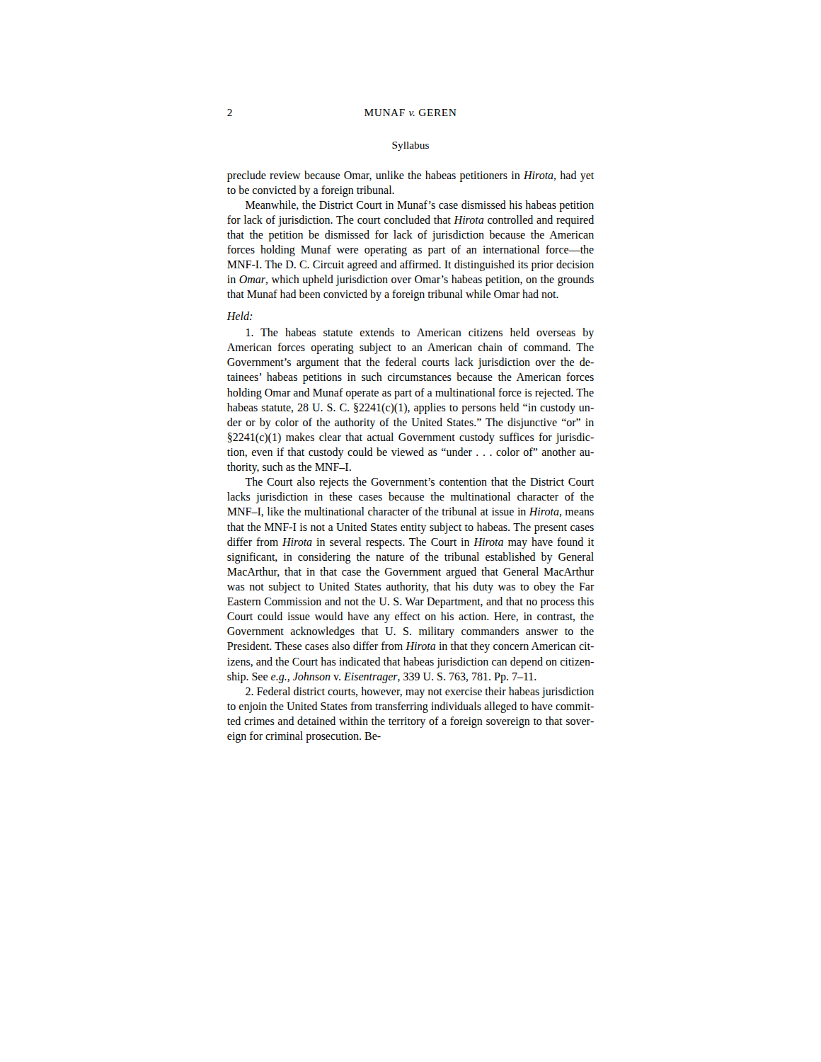2
MUNAF v. GEREN
Syllabus
preclude review because Omar, unlike the habeas petitioners in Hirota, had yet to be convicted by a foreign tribunal.
Meanwhile, the District Court in Munaf’s case dismissed his habeas petition for lack of jurisdiction. The court concluded that Hirota controlled and required that the petition be dismissed for lack of jurisdiction because the American forces holding Munaf were operating as part of an international force—the MNF-I. The D. C. Circuit agreed and affirmed. It distinguished its prior decision in Omar, which upheld jurisdiction over Omar’s habeas petition, on the grounds that Munaf had been convicted by a foreign tribunal while Omar had not.
Held:
1. The habeas statute extends to American citizens held overseas by American forces operating subject to an American chain of command. The Government’s argument that the federal courts lack jurisdiction over the detainees’ habeas petitions in such circumstances because the American forces holding Omar and Munaf operate as part of a multinational force is rejected. The habeas statute, 28 U. S. C. §2241(c)(1), applies to persons held “in custody under or by color of the authority of the United States.” The disjunctive “or” in §2241(c)(1) makes clear that actual Government custody suffices for jurisdiction, even if that custody could be viewed as “under . . . color of” another authority, such as the MNF–I.
The Court also rejects the Government’s contention that the District Court lacks jurisdiction in these cases because the multinational character of the MNF–I, like the multinational character of the tribunal at issue in Hirota, means that the MNF-I is not a United States entity subject to habeas. The present cases differ from Hirota in several respects. The Court in Hirota may have found it significant, in considering the nature of the tribunal established by General MacArthur, that in that case the Government argued that General MacArthur was not subject to United States authority, that his duty was to obey the Far Eastern Commission and not the U. S. War Department, and that no process this Court could issue would have any effect on his action. Here, in contrast, the Government acknowledges that U. S. military commanders answer to the President. These cases also differ from Hirota in that they concern American citizens, and the Court has indicated that habeas jurisdiction can depend on citizenship. See e.g., Johnson v. Eisentrager, 339 U. S. 763, 781. Pp. 7–11.
2. Federal district courts, however, may not exercise their habeas jurisdiction to enjoin the United States from transferring individuals alleged to have committed crimes and detained within the territory of a foreign sovereign to that sovereign for criminal prosecution. Be-